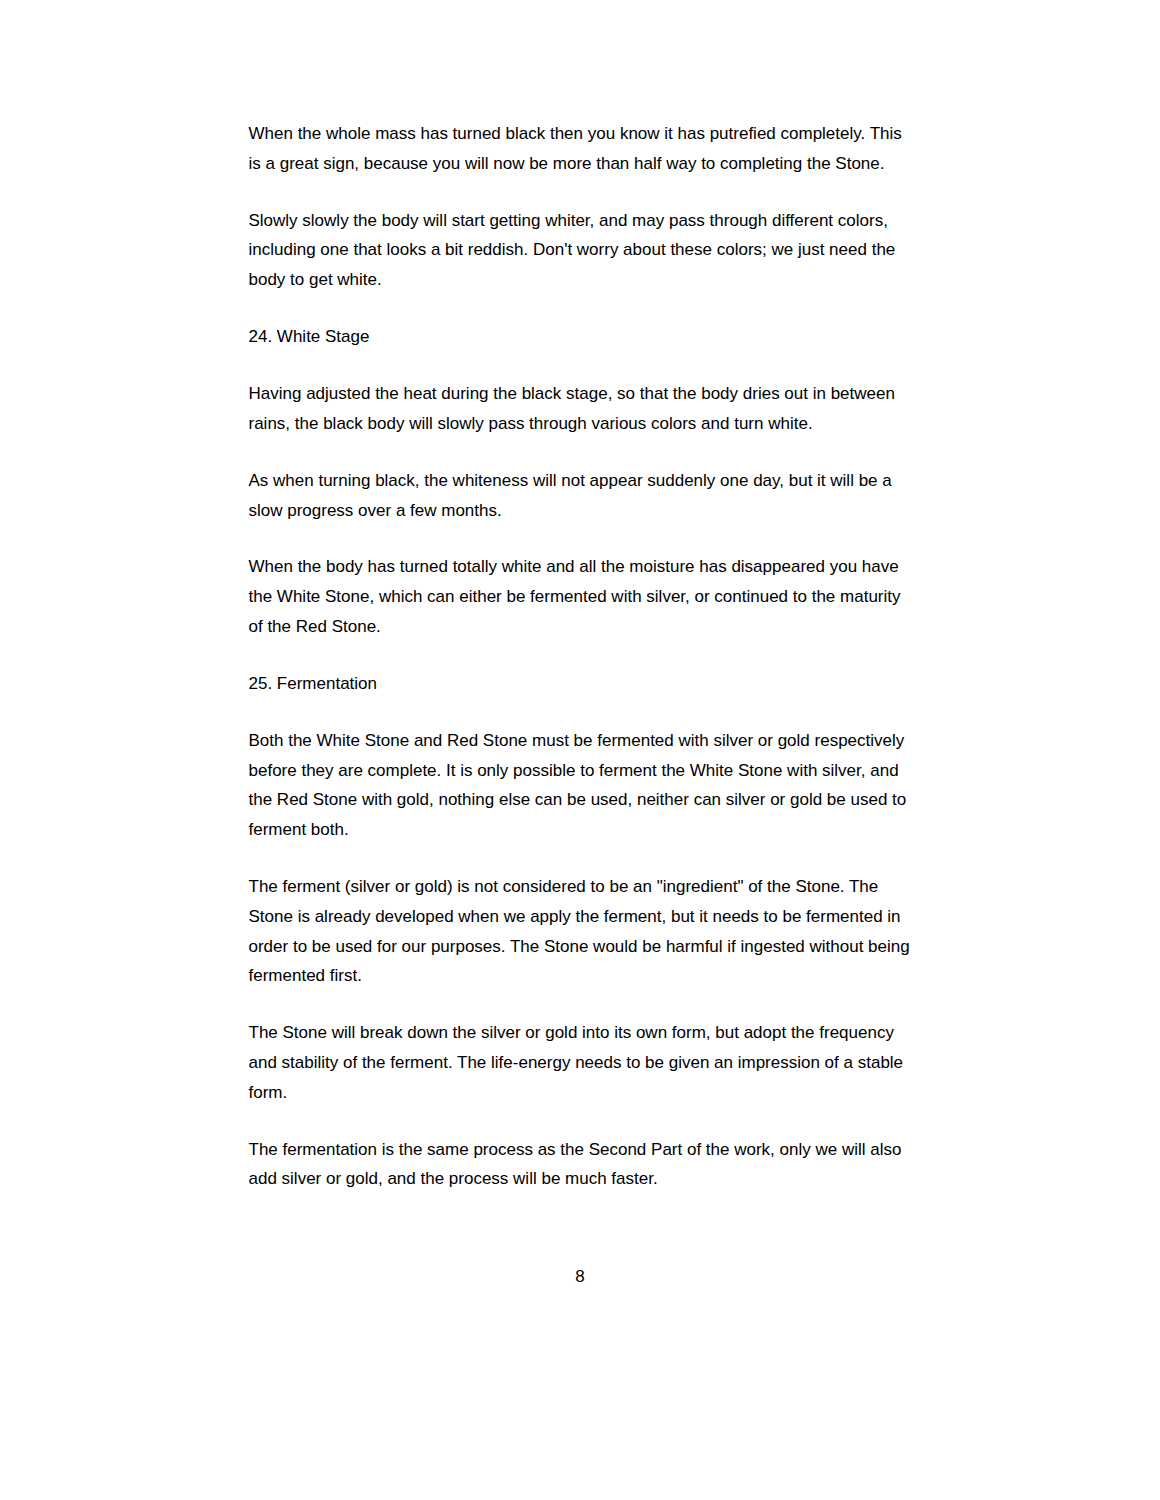When the whole mass has turned black then you know it has putrefied completely. This is a great sign, because you will now be more than half way to completing the Stone.
Slowly slowly the body will start getting whiter, and may pass through different colors, including one that looks a bit reddish. Don't worry about these colors; we just need the body to get white.
24. White Stage
Having adjusted the heat during the black stage, so that the body dries out in between rains, the black body will slowly pass through various colors and turn white.
As when turning black, the whiteness will not appear suddenly one day, but it will be a slow progress over a few months.
When the body has turned totally white and all the moisture has disappeared you have the White Stone, which can either be fermented with silver, or continued to the maturity of the Red Stone.
25. Fermentation
Both the White Stone and Red Stone must be fermented with silver or gold respectively before they are complete. It is only possible to ferment the White Stone with silver, and the Red Stone with gold, nothing else can be used, neither can silver or gold be used to ferment both.
The ferment (silver or gold) is not considered to be an "ingredient" of the Stone. The Stone is already developed when we apply the ferment, but it needs to be fermented in order to be used for our purposes. The Stone would be harmful if ingested without being fermented first.
The Stone will break down the silver or gold into its own form, but adopt the frequency and stability of the ferment. The life-energy needs to be given an impression of a stable form.
The fermentation is the same process as the Second Part of the work, only we will also add silver or gold, and the process will be much faster.
8